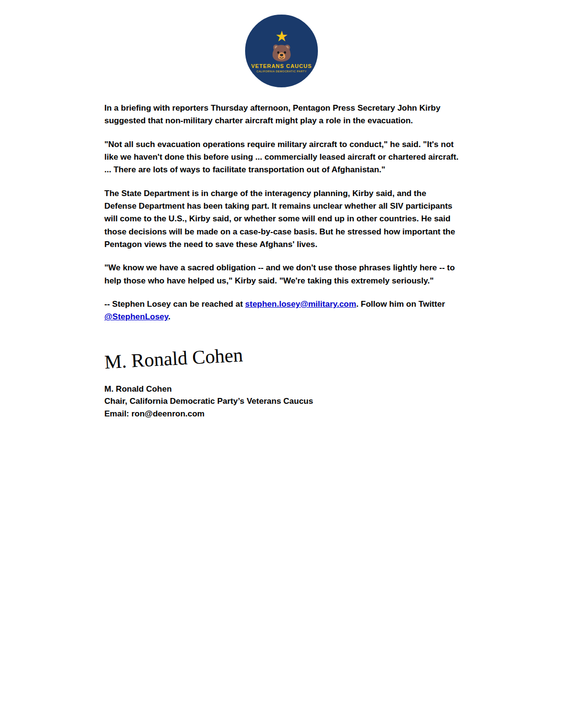★
🐻
Veterans Caucus
California Democratic Party
In a briefing with reporters Thursday afternoon, Pentagon Press Secretary John Kirby suggested that non-military charter aircraft might play a role in the evacuation.
"Not all such evacuation operations require military aircraft to conduct," he said. "It's not like we haven't done this before using ... commercially leased aircraft or chartered aircraft. ... There are lots of ways to facilitate transportation out of Afghanistan."
The State Department is in charge of the interagency planning, Kirby said, and the Defense Department has been taking part. It remains unclear whether all SIV participants will come to the U.S., Kirby said, or whether some will end up in other countries. He said those decisions will be made on a case-by-case basis. But he stressed how important the Pentagon views the need to save these Afghans' lives.
"We know we have a sacred obligation -- and we don't use those phrases lightly here -- to help those who have helped us," Kirby said. "We're taking this extremely seriously."
-- Stephen Losey can be reached at stephen.losey@military.com. Follow him on Twitter @StephenLosey.
M. Ronald Cohen
M. Ronald Cohen
Chair, California Democratic Party’s Veterans Caucus
Email: ron@deenron.com